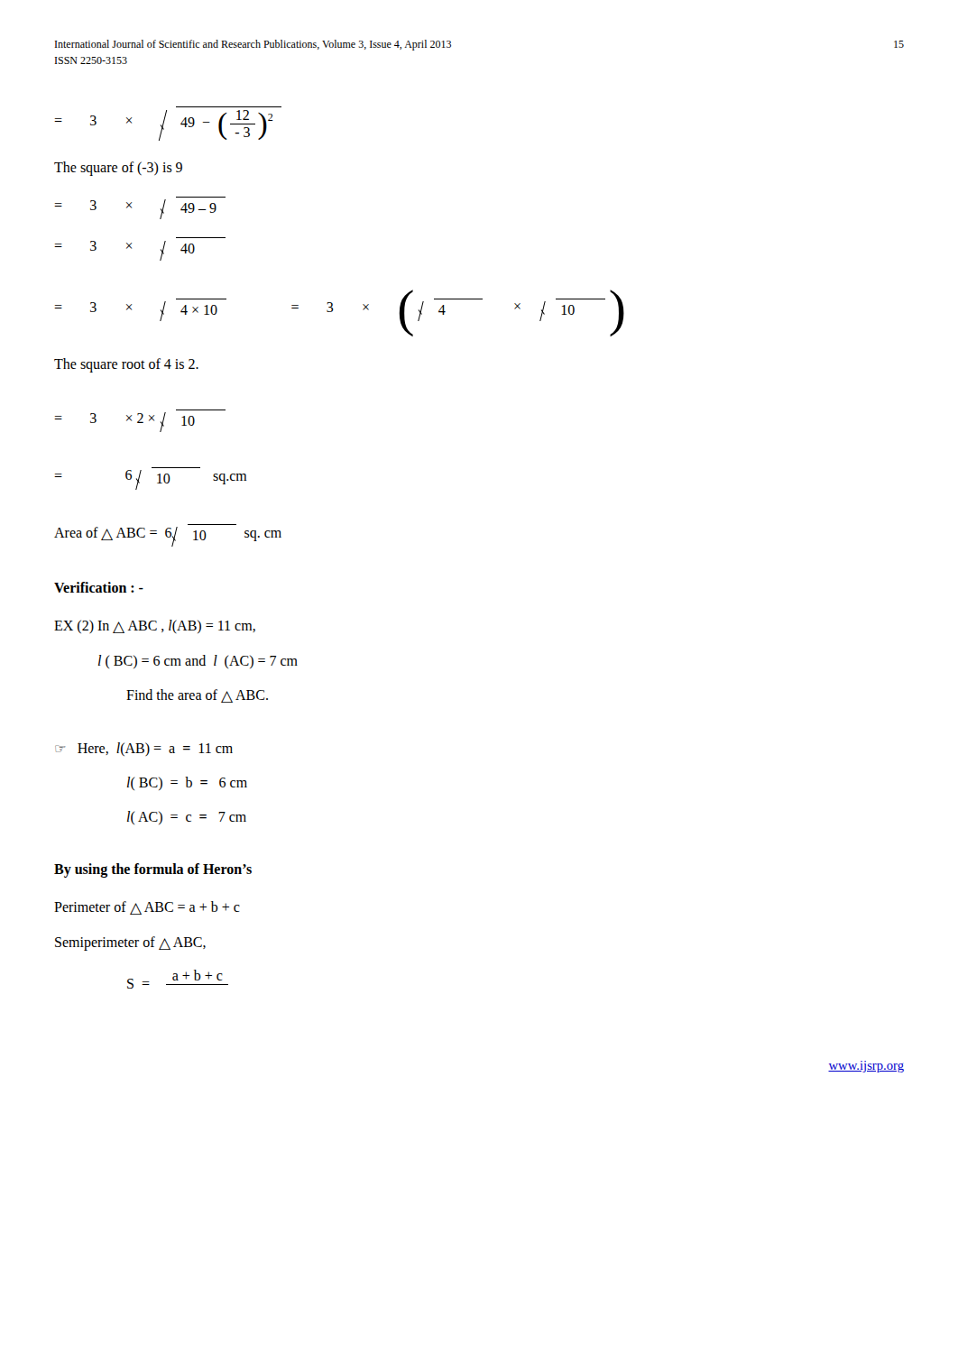International Journal of Scientific and Research Publications, Volume 3, Issue 4, April 2013
ISSN 2250-3153 15
= 3 × 49 − (12- 3) 2
The square of (-3) is 9
= 3 × 49 – 9
= 3 × 40
= 3 × 4 × 10 = 3 × ( 4 × 10 )
The square root of 4 is 2.
= 3 × 2 × 10
= 6 10 sq.cm
Area of △ ABC = 610 sq. cm
Verification : -
EX (2) In △ ABC , l(AB) = 11 cm,
l ( BC) = 6 cm and l (AC) = 7 cm
Find the area of △ ABC.
☞ Here, l(AB) = a = 11 cm
l( BC) = b = 6 cm
l( AC) = c = 7 cm
By using the formula of Heron’s
Perimeter of △ ABC = a + b + c
Semiperimeter of △ ABC,
S = a + b + c
www.ijsrp.org